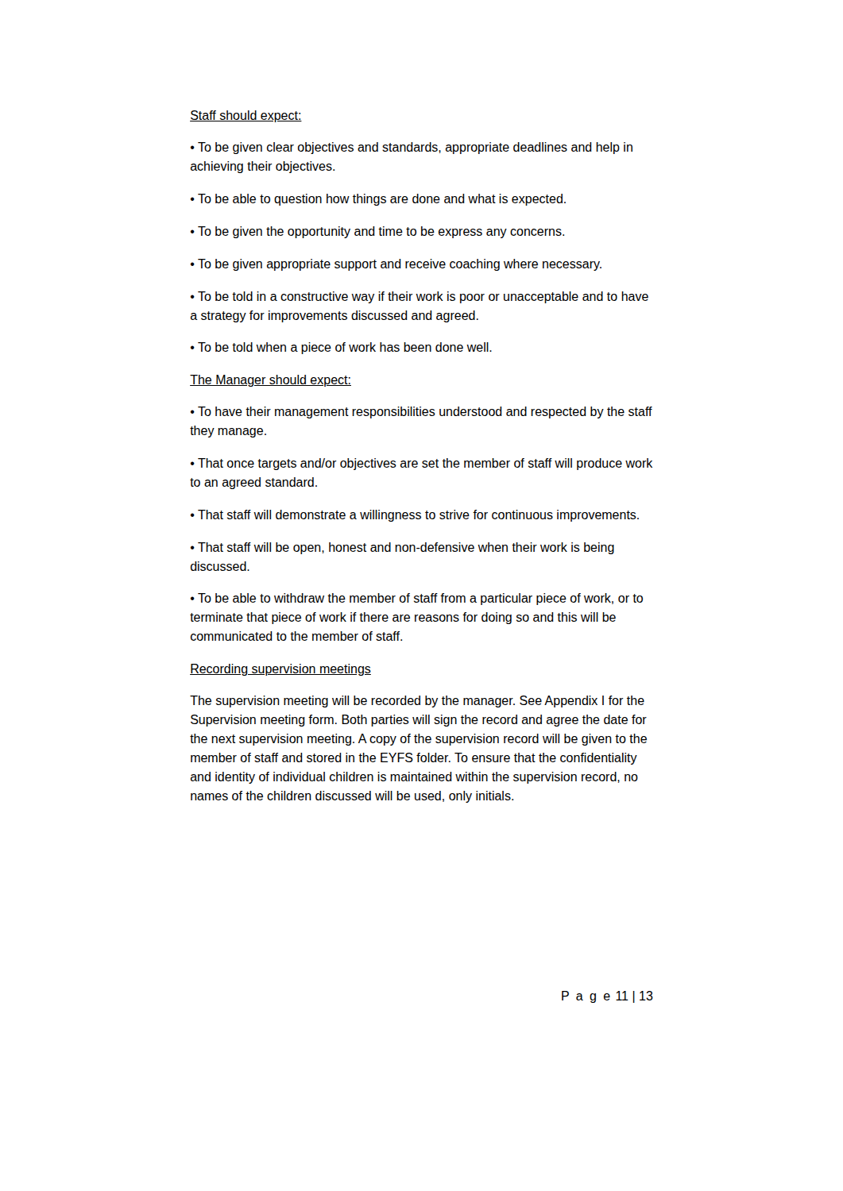Staff should expect:
• To be given clear objectives and standards, appropriate deadlines and help in achieving their objectives.
• To be able to question how things are done and what is expected.
• To be given the opportunity and time to be express any concerns.
• To be given appropriate support and receive coaching where necessary.
• To be told in a constructive way if their work is poor or unacceptable and to have a strategy for improvements discussed and agreed.
• To be told when a piece of work has been done well.
The Manager should expect:
• To have their management responsibilities understood and respected by the staff they manage.
• That once targets and/or objectives are set the member of staff will produce work to an agreed standard.
• That staff will demonstrate a willingness to strive for continuous improvements.
• That staff will be open, honest and non-defensive when their work is being discussed.
• To be able to withdraw the member of staff from a particular piece of work, or to terminate that piece of work if there are reasons for doing so and this will be communicated to the member of staff.
Recording supervision meetings
The supervision meeting will be recorded by the manager. See Appendix I for the Supervision meeting form. Both parties will sign the record and agree the date for the next supervision meeting. A copy of the supervision record will be given to the member of staff and stored in the EYFS folder. To ensure that the confidentiality and identity of individual children is maintained within the supervision record, no names of the children discussed will be used, only initials.
P a g e 11 | 13